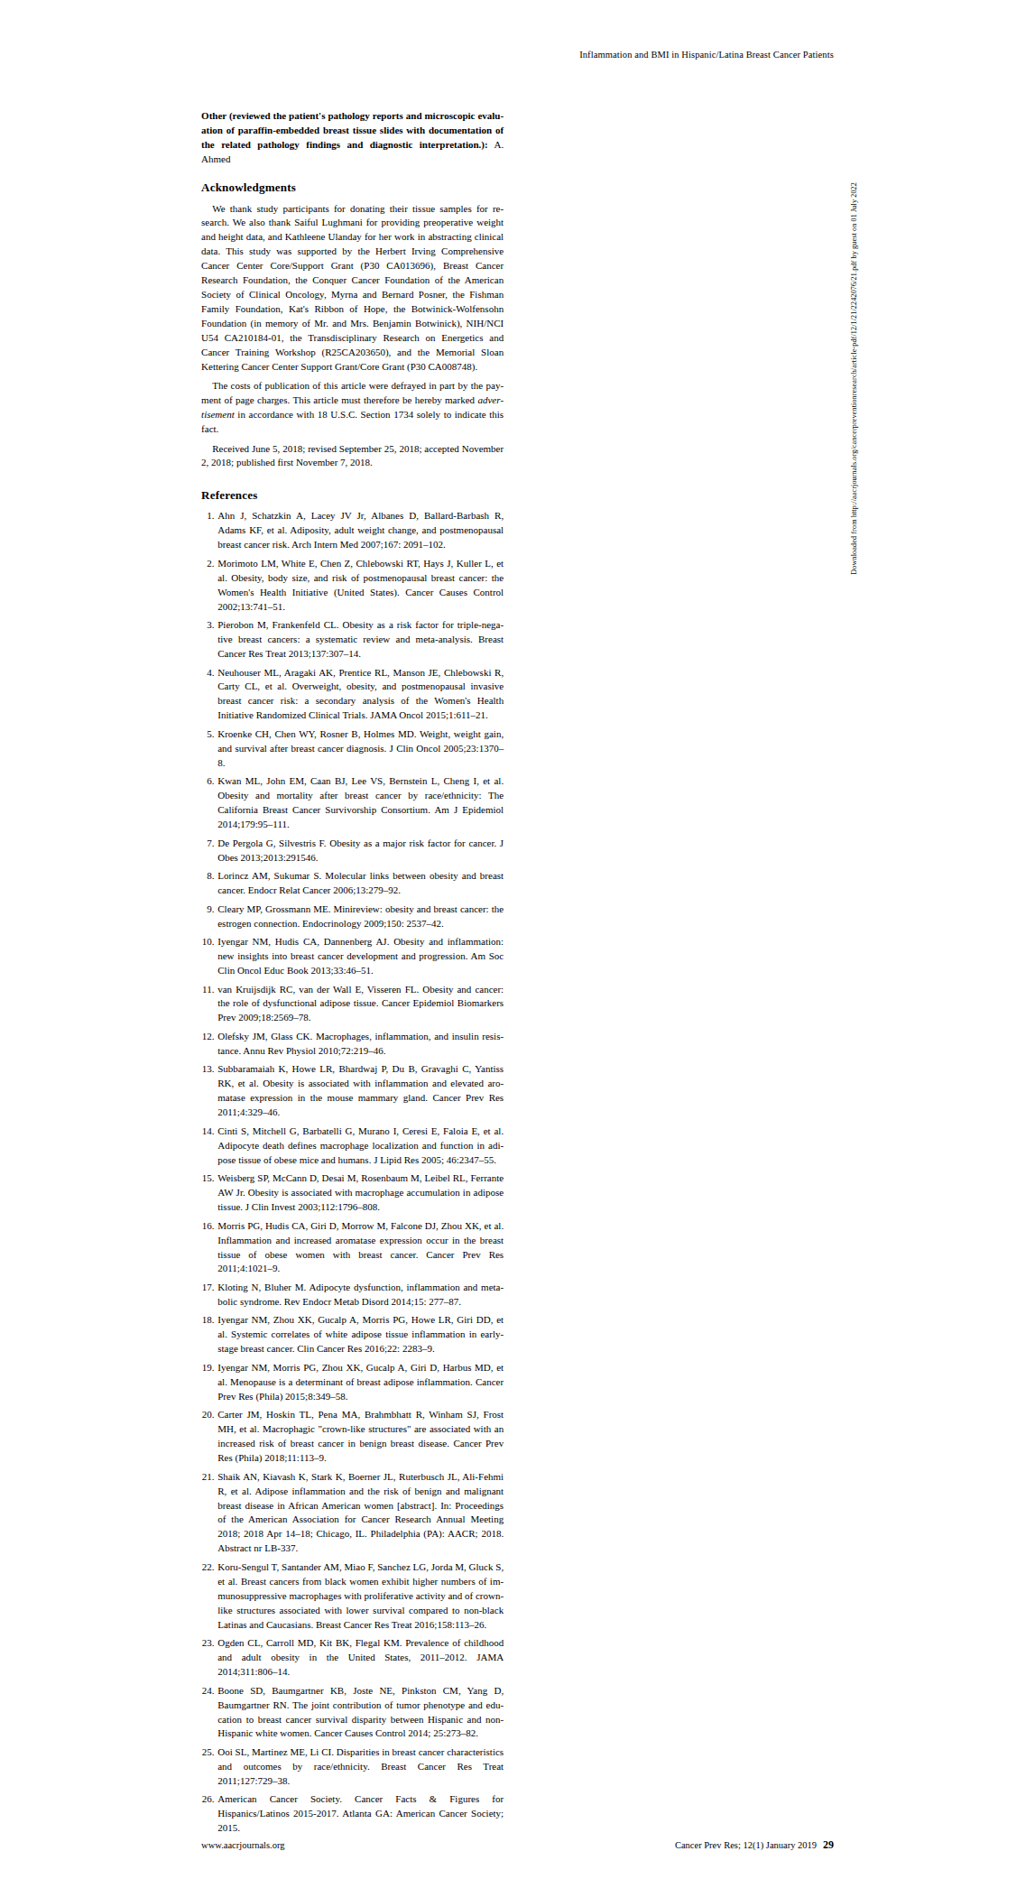Inflammation and BMI in Hispanic/Latina Breast Cancer Patients
Downloaded from http://aacrjournals.org/cancerpreventionresearch/article-pdf/12/1/21/2242076/21.pdf by guest on 01 July 2022
Other (reviewed the patient's pathology reports and microscopic evaluation of paraffin-embedded breast tissue slides with documentation of the related pathology findings and diagnostic interpretation.): A. Ahmed
Acknowledgments
We thank study participants for donating their tissue samples for research. We also thank Saiful Lughmani for providing preoperative weight and height data, and Kathleene Ulanday for her work in abstracting clinical data. This study was supported by the Herbert Irving Comprehensive Cancer Center Core/Support Grant (P30 CA013696), Breast Cancer Research Foundation, the Conquer Cancer Foundation of the American Society of Clinical Oncology, Myrna and Bernard Posner, the Fishman Family Foundation, Kat's Ribbon of Hope, the Botwinick-Wolfensohn Foundation (in memory of Mr. and Mrs. Benjamin Botwinick), NIH/NCI U54 CA210184-01, the Transdisciplinary Research on Energetics and Cancer Training Workshop (R25CA203650), and the Memorial Sloan Kettering Cancer Center Support Grant/Core Grant (P30 CA008748).
The costs of publication of this article were defrayed in part by the payment of page charges. This article must therefore be hereby marked advertisement in accordance with 18 U.S.C. Section 1734 solely to indicate this fact.
Received June 5, 2018; revised September 25, 2018; accepted November 2, 2018; published first November 7, 2018.
References
Ahn J, Schatzkin A, Lacey JV Jr, Albanes D, Ballard-Barbash R, Adams KF, et al. Adiposity, adult weight change, and postmenopausal breast cancer risk. Arch Intern Med 2007;167: 2091–102.
Morimoto LM, White E, Chen Z, Chlebowski RT, Hays J, Kuller L, et al. Obesity, body size, and risk of postmenopausal breast cancer: the Women's Health Initiative (United States). Cancer Causes Control 2002;13:741–51.
Pierobon M, Frankenfeld CL. Obesity as a risk factor for triple-negative breast cancers: a systematic review and meta-analysis. Breast Cancer Res Treat 2013;137:307–14.
Neuhouser ML, Aragaki AK, Prentice RL, Manson JE, Chlebowski R, Carty CL, et al. Overweight, obesity, and postmenopausal invasive breast cancer risk: a secondary analysis of the Women's Health Initiative Randomized Clinical Trials. JAMA Oncol 2015;1:611–21.
Kroenke CH, Chen WY, Rosner B, Holmes MD. Weight, weight gain, and survival after breast cancer diagnosis. J Clin Oncol 2005;23:1370–8.
Kwan ML, John EM, Caan BJ, Lee VS, Bernstein L, Cheng I, et al. Obesity and mortality after breast cancer by race/ethnicity: The California Breast Cancer Survivorship Consortium. Am J Epidemiol 2014;179:95–111.
De Pergola G, Silvestris F. Obesity as a major risk factor for cancer. J Obes 2013;2013:291546.
Lorincz AM, Sukumar S. Molecular links between obesity and breast cancer. Endocr Relat Cancer 2006;13:279–92.
Cleary MP, Grossmann ME. Minireview: obesity and breast cancer: the estrogen connection. Endocrinology 2009;150: 2537–42.
Iyengar NM, Hudis CA, Dannenberg AJ. Obesity and inflammation: new insights into breast cancer development and progression. Am Soc Clin Oncol Educ Book 2013;33:46–51.
van Kruijsdijk RC, van der Wall E, Visseren FL. Obesity and cancer: the role of dysfunctional adipose tissue. Cancer Epidemiol Biomarkers Prev 2009;18:2569–78.
Olefsky JM, Glass CK. Macrophages, inflammation, and insulin resistance. Annu Rev Physiol 2010;72:219–46.
Subbaramaiah K, Howe LR, Bhardwaj P, Du B, Gravaghi C, Yantiss RK, et al. Obesity is associated with inflammation and elevated aromatase expression in the mouse mammary gland. Cancer Prev Res 2011;4:329–46.
Cinti S, Mitchell G, Barbatelli G, Murano I, Ceresi E, Faloia E, et al. Adipocyte death defines macrophage localization and function in adipose tissue of obese mice and humans. J Lipid Res 2005; 46:2347–55.
Weisberg SP, McCann D, Desai M, Rosenbaum M, Leibel RL, Ferrante AW Jr. Obesity is associated with macrophage accumulation in adipose tissue. J Clin Invest 2003;112:1796–808.
Morris PG, Hudis CA, Giri D, Morrow M, Falcone DJ, Zhou XK, et al. Inflammation and increased aromatase expression occur in the breast tissue of obese women with breast cancer. Cancer Prev Res 2011;4:1021–9.
Kloting N, Bluher M. Adipocyte dysfunction, inflammation and metabolic syndrome. Rev Endocr Metab Disord 2014;15: 277–87.
Iyengar NM, Zhou XK, Gucalp A, Morris PG, Howe LR, Giri DD, et al. Systemic correlates of white adipose tissue inflammation in early-stage breast cancer. Clin Cancer Res 2016;22: 2283–9.
Iyengar NM, Morris PG, Zhou XK, Gucalp A, Giri D, Harbus MD, et al. Menopause is a determinant of breast adipose inflammation. Cancer Prev Res (Phila) 2015;8:349–58.
Carter JM, Hoskin TL, Pena MA, Brahmbhatt R, Winham SJ, Frost MH, et al. Macrophagic "crown-like structures" are associated with an increased risk of breast cancer in benign breast disease. Cancer Prev Res (Phila) 2018;11:113–9.
Shaik AN, Kiavash K, Stark K, Boerner JL, Ruterbusch JL, Ali-Fehmi R, et al. Adipose inflammation and the risk of benign and malignant breast disease in African American women [abstract]. In: Proceedings of the American Association for Cancer Research Annual Meeting 2018; 2018 Apr 14–18; Chicago, IL. Philadelphia (PA): AACR; 2018. Abstract nr LB-337.
Koru-Sengul T, Santander AM, Miao F, Sanchez LG, Jorda M, Gluck S, et al. Breast cancers from black women exhibit higher numbers of immunosuppressive macrophages with proliferative activity and of crown-like structures associated with lower survival compared to non-black Latinas and Caucasians. Breast Cancer Res Treat 2016;158:113–26.
Ogden CL, Carroll MD, Kit BK, Flegal KM. Prevalence of childhood and adult obesity in the United States, 2011–2012. JAMA 2014;311:806–14.
Boone SD, Baumgartner KB, Joste NE, Pinkston CM, Yang D, Baumgartner RN. The joint contribution of tumor phenotype and education to breast cancer survival disparity between Hispanic and non-Hispanic white women. Cancer Causes Control 2014; 25:273–82.
Ooi SL, Martinez ME, Li CI. Disparities in breast cancer characteristics and outcomes by race/ethnicity. Breast Cancer Res Treat 2011;127:729–38.
American Cancer Society. Cancer Facts & Figures for Hispanics/Latinos 2015-2017. Atlanta GA: American Cancer Society; 2015.
www.aacrjournals.org
Cancer Prev Res; 12(1) January 2019 29